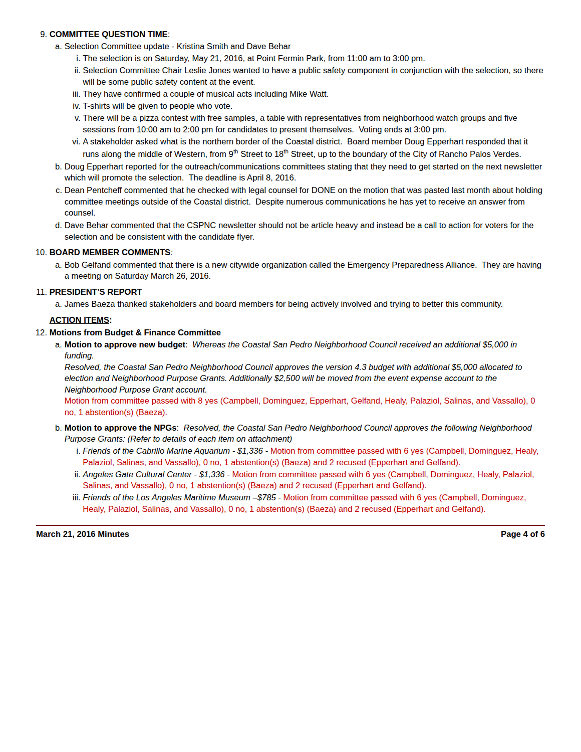COMMITTEE QUESTION TIME:
Selection Committee update - Kristina Smith and Dave Behar
The selection is on Saturday, May 21, 2016, at Point Fermin Park, from 11:00 am to 3:00 pm.
Selection Committee Chair Leslie Jones wanted to have a public safety component in conjunction with the selection, so there will be some public safety content at the event.
They have confirmed a couple of musical acts including Mike Watt.
T-shirts will be given to people who vote.
There will be a pizza contest with free samples, a table with representatives from neighborhood watch groups and five sessions from 10:00 am to 2:00 pm for candidates to present themselves. Voting ends at 3:00 pm.
A stakeholder asked what is the northern border of the Coastal district. Board member Doug Epperhart responded that it runs along the middle of Western, from 9th Street to 18th Street, up to the boundary of the City of Rancho Palos Verdes.
Doug Epperhart reported for the outreach/communications committees stating that they need to get started on the next newsletter which will promote the selection. The deadline is April 8, 2016.
Dean Pentcheff commented that he checked with legal counsel for DONE on the motion that was pasted last month about holding committee meetings outside of the Coastal district. Despite numerous communications he has yet to receive an answer from counsel.
Dave Behar commented that the CSPNC newsletter should not be article heavy and instead be a call to action for voters for the selection and be consistent with the candidate flyer.
BOARD MEMBER COMMENTS:
Bob Gelfand commented that there is a new citywide organization called the Emergency Preparedness Alliance. They are having a meeting on Saturday March 26, 2016.
PRESIDENT’S REPORT
James Baeza thanked stakeholders and board members for being actively involved and trying to better this community.
ACTION ITEMS:
Motions from Budget & Finance Committee
Motion to approve new budget: Whereas the Coastal San Pedro Neighborhood Council received an additional $5,000 in funding.
Resolved, the Coastal San Pedro Neighborhood Council approves the version 4.3 budget with additional $5,000 allocated to election and Neighborhood Purpose Grants. Additionally $2,500 will be moved from the event expense account to the Neighborhood Purpose Grant account.
Motion from committee passed with 8 yes (Campbell, Dominguez, Epperhart, Gelfand, Healy, Palaziol, Salinas, and Vassallo), 0 no, 1 abstention(s) (Baeza).
Motion to approve the NPGs: Resolved, the Coastal San Pedro Neighborhood Council approves the following Neighborhood Purpose Grants: (Refer to details of each item on attachment)
Friends of the Cabrillo Marine Aquarium - $1,336 - Motion from committee passed with 6 yes (Campbell, Dominguez, Healy, Palaziol, Salinas, and Vassallo), 0 no, 1 abstention(s) (Baeza) and 2 recused (Epperhart and Gelfand).
Angeles Gate Cultural Center - $1,336 - Motion from committee passed with 6 yes (Campbell, Dominguez, Healy, Palaziol, Salinas, and Vassallo), 0 no, 1 abstention(s) (Baeza) and 2 recused (Epperhart and Gelfand).
Friends of the Los Angeles Maritime Museum –$785 - Motion from committee passed with 6 yes (Campbell, Dominguez, Healy, Palaziol, Salinas, and Vassallo), 0 no, 1 abstention(s) (Baeza) and 2 recused (Epperhart and Gelfand).
March 21, 2016 Minutes Page 4 of 6